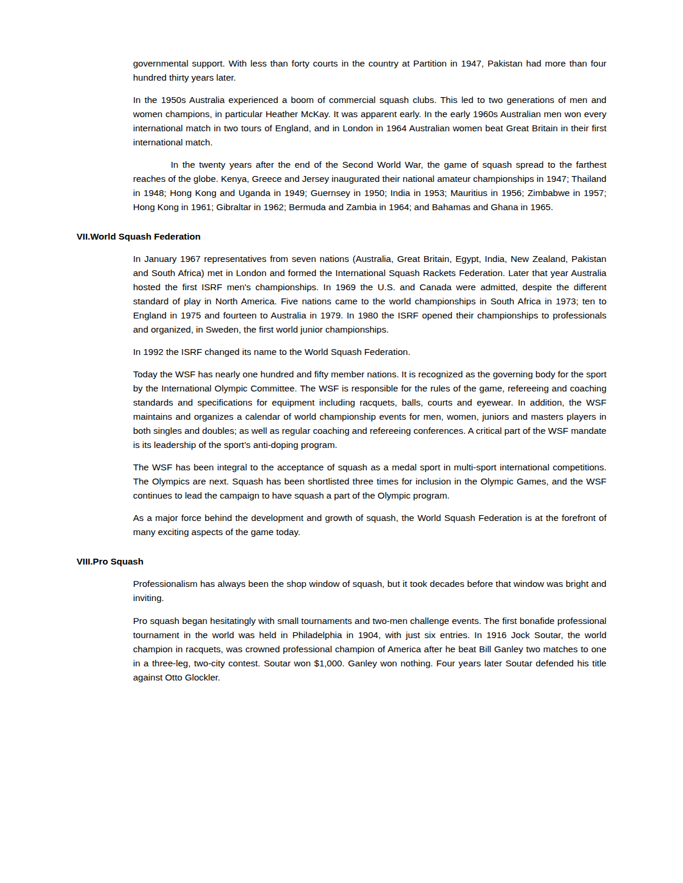governmental support. With less than forty courts in the country at Partition in 1947, Pakistan had more than four hundred thirty years later.
In the 1950s Australia experienced a boom of commercial squash clubs. This led to two generations of men and women champions, in particular Heather McKay. It was apparent early. In the early 1960s Australian men won every international match in two tours of England, and in London in 1964 Australian women beat Great Britain in their first international match.
In the twenty years after the end of the Second World War, the game of squash spread to the farthest reaches of the globe. Kenya, Greece and Jersey inaugurated their national amateur championships in 1947; Thailand in 1948; Hong Kong and Uganda in 1949; Guernsey in 1950; India in 1953; Mauritius in 1956; Zimbabwe in 1957; Hong Kong in 1961; Gibraltar in 1962; Bermuda and Zambia in 1964; and Bahamas and Ghana in 1965.
VII. World Squash Federation
In January 1967 representatives from seven nations (Australia, Great Britain, Egypt, India, New Zealand, Pakistan and South Africa) met in London and formed the International Squash Rackets Federation. Later that year Australia hosted the first ISRF men's championships. In 1969 the U.S. and Canada were admitted, despite the different standard of play in North America. Five nations came to the world championships in South Africa in 1973; ten to England in 1975 and fourteen to Australia in 1979. In 1980 the ISRF opened their championships to professionals and organized, in Sweden, the first world junior championships.
In 1992 the ISRF changed its name to the World Squash Federation.
Today the WSF has nearly one hundred and fifty member nations. It is recognized as the governing body for the sport by the International Olympic Committee. The WSF is responsible for the rules of the game, refereeing and coaching standards and specifications for equipment including racquets, balls, courts and eyewear. In addition, the WSF maintains and organizes a calendar of world championship events for men, women, juniors and masters players in both singles and doubles; as well as regular coaching and refereeing conferences. A critical part of the WSF mandate is its leadership of the sport’s anti-doping program.
The WSF has been integral to the acceptance of squash as a medal sport in multi-sport international competitions. The Olympics are next. Squash has been shortlisted three times for inclusion in the Olympic Games, and the WSF continues to lead the campaign to have squash a part of the Olympic program.
As a major force behind the development and growth of squash, the World Squash Federation is at the forefront of many exciting aspects of the game today.
VIII. Pro Squash
Professionalism has always been the shop window of squash, but it took decades before that window was bright and inviting.
Pro squash began hesitatingly with small tournaments and two-men challenge events. The first bonafide professional tournament in the world was held in Philadelphia in 1904, with just six entries. In 1916 Jock Soutar, the world champion in racquets, was crowned professional champion of America after he beat Bill Ganley two matches to one in a three-leg, two-city contest. Soutar won $1,000. Ganley won nothing. Four years later Soutar defended his title against Otto Glockler.